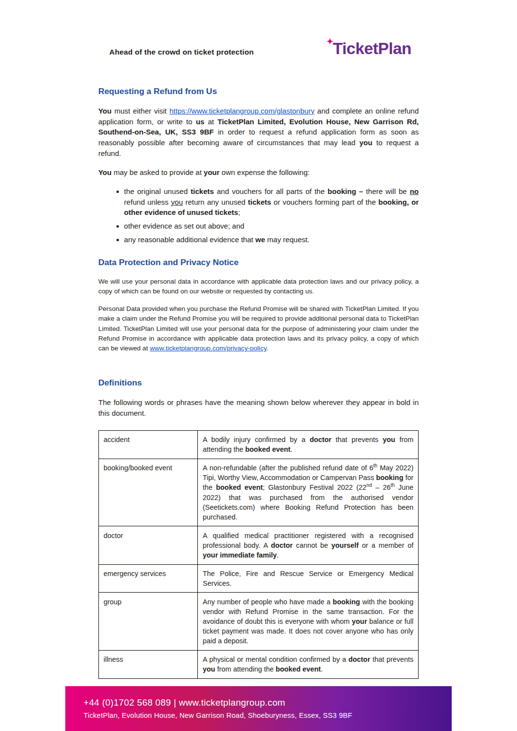Ahead of the crowd on ticket protection
✦Ticket Plan
Requesting a Refund from Us
You must either visit https://www.ticketplangroup.com/glastonbury and complete an online refund application form, or write to us at TicketPlan Limited, Evolution House, New Garrison Rd, Southend-on-Sea, UK, SS3 9BF in order to request a refund application form as soon as reasonably possible after becoming aware of circumstances that may lead you to request a refund.
You may be asked to provide at your own expense the following:
the original unused tickets and vouchers for all parts of the booking – there will be no refund unless you return any unused tickets or vouchers forming part of the booking, or other evidence of unused tickets;
other evidence as set out above; and
any reasonable additional evidence that we may request.
Data Protection and Privacy Notice
We will use your personal data in accordance with applicable data protection laws and our privacy policy, a copy of which can be found on our website or requested by contacting us.
Personal Data provided when you purchase the Refund Promise will be shared with TicketPlan Limited. If you make a claim under the Refund Promise you will be required to provide additional personal data to TicketPlan Limited. TicketPlan Limited will use your personal data for the purpose of administering your claim under the Refund Promise in accordance with applicable data protection laws and its privacy policy, a copy of which can be viewed at www.ticketplangroup.com/privacy-policy.
Definitions
The following words or phrases have the meaning shown below wherever they appear in bold in this document.
| accident | A bodily injury confirmed by a doctor that prevents you from attending the booked event . |
| booking/booked event | A non-refundable (after the published refund date of 6 th May 2022) Tipi, Worthy View, Accommodation or Campervan Pass booking for the booked event ; Glastonbury Festival 2022 (22 nd – 26 th June 2022) that was purchased from the authorised vendor (Seetickets.com) where Booking Refund Protection has been purchased. |
| doctor | A qualified medical practitioner registered with a recognised professional body. A doctor cannot be yourself or a member of your immediate family . |
| emergency services | The Police, Fire and Rescue Service or Emergency Medical Services. |
| group | Any number of people who have made a booking with the booking vendor with Refund Promise in the same transaction. For the avoidance of doubt this is everyone with whom your balance or full ticket payment was made. It does not cover anyone who has only paid a deposit. |
| illness | A physical or mental condition confirmed by a doctor that prevents you from attending the booked event . |
+44 (0)1702 568 089 | www.ticketplangroup.com
TicketPlan, Evolution House, New Garrison Road, Shoeburyness, Essex, SS3 9BF